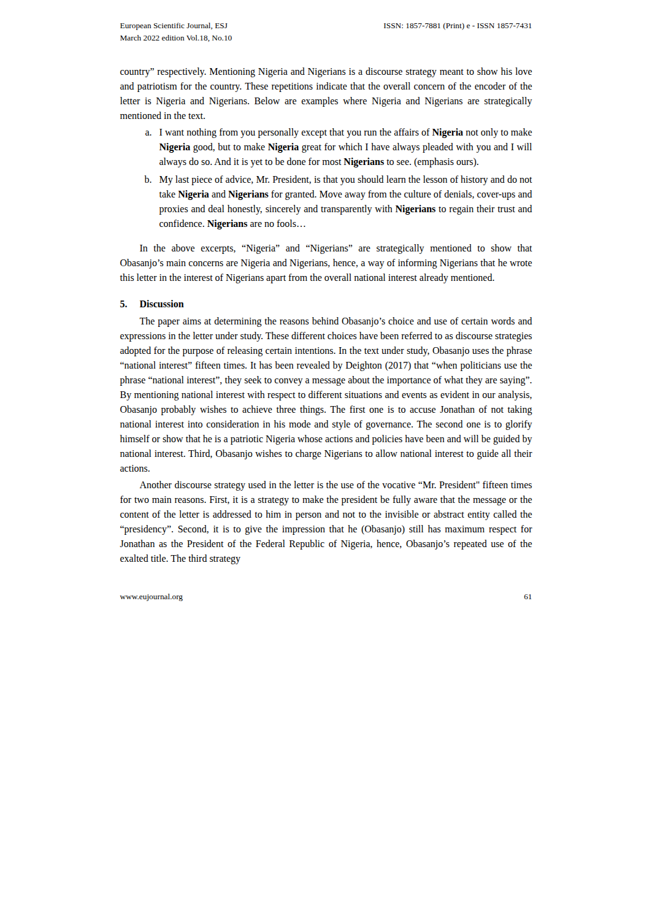European Scientific Journal, ESJ
March 2022 edition Vol.18, No.10
ISSN: 1857-7881 (Print) e - ISSN 1857-7431
country” respectively. Mentioning Nigeria and Nigerians is a discourse strategy meant to show his love and patriotism for the country. These repetitions indicate that the overall concern of the encoder of the letter is Nigeria and Nigerians. Below are examples where Nigeria and Nigerians are strategically mentioned in the text.
I want nothing from you personally except that you run the affairs of Nigeria not only to make Nigeria good, but to make Nigeria great for which I have always pleaded with you and I will always do so. And it is yet to be done for most Nigerians to see. (emphasis ours).
My last piece of advice, Mr. President, is that you should learn the lesson of history and do not take Nigeria and Nigerians for granted. Move away from the culture of denials, cover-ups and proxies and deal honestly, sincerely and transparently with Nigerians to regain their trust and confidence. Nigerians are no fools…
In the above excerpts, “Nigeria” and “Nigerians” are strategically mentioned to show that Obasanjo’s main concerns are Nigeria and Nigerians, hence, a way of informing Nigerians that he wrote this letter in the interest of Nigerians apart from the overall national interest already mentioned.
5. Discussion
The paper aims at determining the reasons behind Obasanjo’s choice and use of certain words and expressions in the letter under study. These different choices have been referred to as discourse strategies adopted for the purpose of releasing certain intentions. In the text under study, Obasanjo uses the phrase “national interest” fifteen times. It has been revealed by Deighton (2017) that “when politicians use the phrase “national interest”, they seek to convey a message about the importance of what they are saying”. By mentioning national interest with respect to different situations and events as evident in our analysis, Obasanjo probably wishes to achieve three things. The first one is to accuse Jonathan of not taking national interest into consideration in his mode and style of governance. The second one is to glorify himself or show that he is a patriotic Nigeria whose actions and policies have been and will be guided by national interest. Third, Obasanjo wishes to charge Nigerians to allow national interest to guide all their actions.
Another discourse strategy used in the letter is the use of the vocative “Mr. President" fifteen times for two main reasons. First, it is a strategy to make the president be fully aware that the message or the content of the letter is addressed to him in person and not to the invisible or abstract entity called the “presidency”. Second, it is to give the impression that he (Obasanjo) still has maximum respect for Jonathan as the President of the Federal Republic of Nigeria, hence, Obasanjo’s repeated use of the exalted title. The third strategy
www.eujournal.org
61